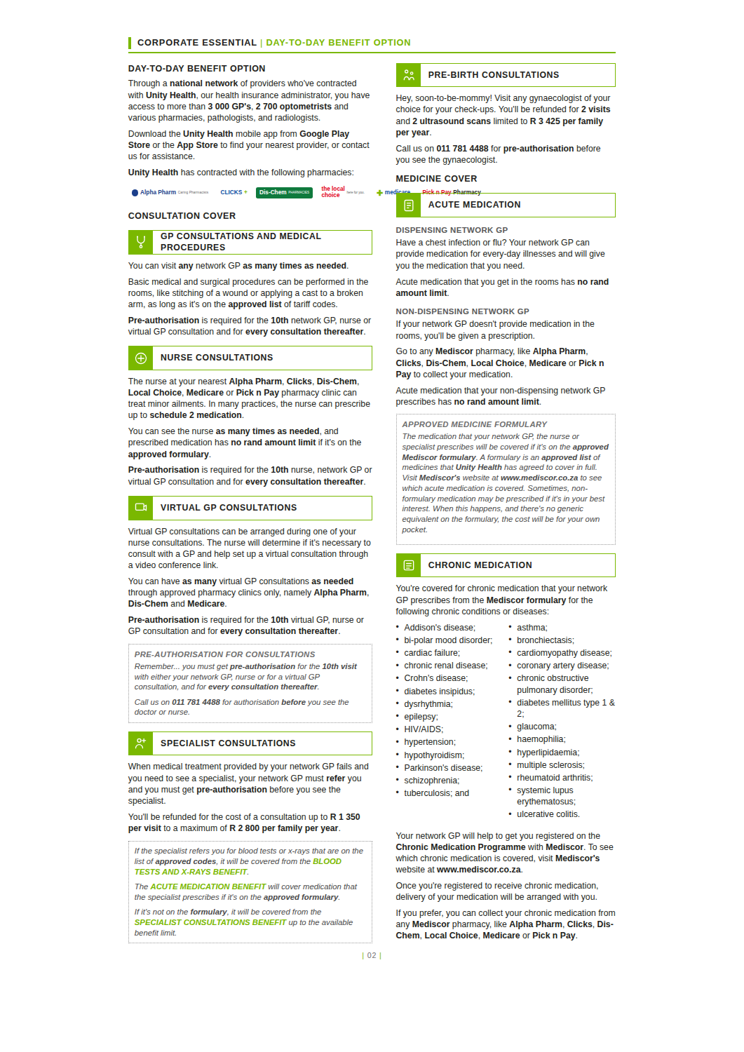Corporate Essential | Day-to-Day Benefit Option
Day-to-Day Benefit Option
Through a national network of providers who've contracted with Unity Health, our health insurance administrator, you have access to more than 3 000 GP's, 2 700 optometrists and various pharmacies, pathologists, and radiologists.
Download the Unity Health mobile app from Google Play Store or the App Store to find your nearest provider, or contact us for assistance.
Unity Health has contracted with the following pharmacies:
Alpha PharmCaring Pharmacists CLICKS+ Dis-ChemPHARMACIES the local
choicehere for you. ✚medicare Pick n Pay Pharmacy
Consultation Cover
GP Consultations and Medical Procedures
You can visit any network GP as many times as needed.
Basic medical and surgical procedures can be performed in the rooms, like stitching of a wound or applying a cast to a broken arm, as long as it's on the approved list of tariff codes.
Pre-authorisation is required for the 10th network GP, nurse or virtual GP consultation and for every consultation thereafter.
Nurse Consultations
The nurse at your nearest Alpha Pharm, Clicks, Dis-Chem, Local Choice, Medicare or Pick n Pay pharmacy clinic can treat minor ailments. In many practices, the nurse can prescribe up to schedule 2 medication.
You can see the nurse as many times as needed, and prescribed medication has no rand amount limit if it's on the approved formulary.
Pre-authorisation is required for the 10th nurse, network GP or virtual GP consultation and for every consultation thereafter.
Virtual GP Consultations
Virtual GP consultations can be arranged during one of your nurse consultations. The nurse will determine if it's necessary to consult with a GP and help set up a virtual consultation through a video conference link.
You can have as many virtual GP consultations as needed through approved pharmacy clinics only, namely Alpha Pharm, Dis-Chem and Medicare.
Pre-authorisation is required for the 10th virtual GP, nurse or GP consultation and for every consultation thereafter.
Pre-authorisation for consultations
Remember... you must get pre-authorisation for the 10th visit with either your network GP, nurse or for a virtual GP consultation, and for every consultation thereafter.
Call us on 011 781 4488 for authorisation before you see the doctor or nurse.
Specialist Consultations
When medical treatment provided by your network GP fails and you need to see a specialist, your network GP must refer you and you must get pre-authorisation before you see the specialist.
You'll be refunded for the cost of a consultation up to R 1 350 per visit to a maximum of R 2 800 per family per year.
If the specialist refers you for blood tests or x-rays that are on the list of approved codes, it will be covered from the BLOOD TESTS AND X-RAYS BENEFIT.
The ACUTE MEDICATION BENEFIT will cover medication that the specialist prescribes if it's on the approved formulary.
If it's not on the formulary, it will be covered from the SPECIALIST CONSULTATIONS BENEFIT up to the available benefit limit.
Pre-birth Consultations
Hey, soon-to-be-mommy! Visit any gynaecologist of your choice for your check-ups. You'll be refunded for 2 visits and 2 ultrasound scans limited to R 3 425 per family per year.
Call us on 011 781 4488 for pre-authorisation before you see the gynaecologist.
Medicine Cover
Acute Medication
Dispensing Network GP
Have a chest infection or flu? Your network GP can provide medication for every-day illnesses and will give you the medication that you need.
Acute medication that you get in the rooms has no rand amount limit.
Non-dispensing Network GP
If your network GP doesn't provide medication in the rooms, you'll be given a prescription.
Go to any Mediscor pharmacy, like Alpha Pharm, Clicks, Dis-Chem, Local Choice, Medicare or Pick n Pay to collect your medication.
Acute medication that your non-dispensing network GP prescribes has no rand amount limit.
Approved medicine formulary
The medication that your network GP, the nurse or specialist prescribes will be covered if it's on the approved Mediscor formulary. A formulary is an approved list of medicines that Unity Health has agreed to cover in full. Visit Mediscor's website at www.mediscor.co.za to see which acute medication is covered. Sometimes, non-formulary medication may be prescribed if it's in your best interest. When this happens, and there's no generic equivalent on the formulary, the cost will be for your own pocket.
Chronic Medication
You're covered for chronic medication that your network GP prescribes from the Mediscor formulary for the following chronic conditions or diseases:
Addison's disease;
bi-polar mood disorder;
cardiac failure;
chronic renal disease;
Crohn's disease;
diabetes insipidus;
dysrhythmia;
epilepsy;
HIV/AIDS;
hypertension;
hypothyroidism;
Parkinson's disease;
schizophrenia;
tuberculosis; and
asthma;
bronchiectasis;
cardiomyopathy disease;
coronary artery disease;
chronic obstructive pulmonary disorder;
diabetes mellitus type 1 & 2;
glaucoma;
haemophilia;
hyperlipidaemia;
multiple sclerosis;
rheumatoid arthritis;
systemic lupus erythematosus;
ulcerative colitis.
Your network GP will help to get you registered on the Chronic Medication Programme with Mediscor. To see which chronic medication is covered, visit Mediscor's website at www.mediscor.co.za.
Once you're registered to receive chronic medication, delivery of your medication will be arranged with you.
If you prefer, you can collect your chronic medication from any Mediscor pharmacy, like Alpha Pharm, Clicks, Dis-Chem, Local Choice, Medicare or Pick n Pay.
| 02 |